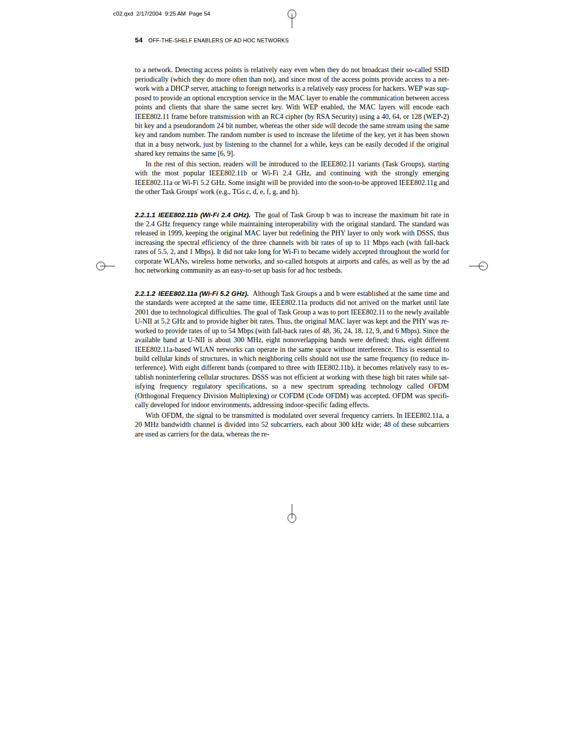c02.qxd 2/17/2004 9:25 AM Page 54
54 OFF-THE-SHELF ENABLERS OF AD HOC NETWORKS
to a network. Detecting access points is relatively easy even when they do not broadcast their so-called SSID periodically (which they do more often than not), and since most of the access points provide access to a network with a DHCP server, attaching to foreign networks is a relatively easy process for hackers. WEP was supposed to provide an optional encryption service in the MAC layer to enable the communication between access points and clients that share the same secret key. With WEP enabled, the MAC layers will encode each IEEE802.11 frame before transmission with an RC4 cipher (by RSA Security) using a 40, 64, or 128 (WEP-2) bit key and a pseudorandom 24 bit number, whereas the other side will decode the same stream using the same key and random number. The random number is used to increase the lifetime of the key, yet it has been shown that in a busy network, just by listening to the channel for a while, keys can be easily decoded if the original shared key remains the same [6, 9].
In the rest of this section, readers will be introduced to the IEEE802.11 variants (Task Groups), starting with the most popular IEEE802.11b or Wi-Fi 2.4 GHz, and continuing with the strongly emerging IEEE802.11a or Wi-Fi 5.2 GHz. Some insight will be provided into the soon-to-be approved IEEE802.11g and the other Task Groups' work (e.g., TGs c, d, e, f, g, and h).
2.2.1.1 IEEE802.11b (Wi-Fi 2.4 GHz). The goal of Task Group b was to increase the maximum bit rate in the 2.4 GHz frequency range while maintaining interoperability with the original standard. The standard was released in 1999, keeping the original MAC layer but redefining the PHY layer to only work with DSSS, thus increasing the spectral efficiency of the three channels with bit rates of up to 11 Mbps each (with fall-back rates of 5.5, 2, and 1 Mbps). It did not take long for Wi-Fi to became widely accepted throughout the world for corporate WLANs, wireless home networks, and so-called hotspots at airports and cafés, as well as by the ad hoc networking community as an easy-to-set up basis for ad hoc testbeds.
2.2.1.2 IEEE802.11a (Wi-Fi 5.2 GHz). Although Task Groups a and b were established at the same time and the standards were accepted at the same time, IEEE802.11a products did not arrived on the market until late 2001 due to technological difficulties. The goal of Task Group a was to port IEEE802.11 to the newly available U-NII at 5.2 GHz and to provide higher bit rates. Thus, the original MAC layer was kept and the PHY was reworked to provide rates of up to 54 Mbps (with fall-back rates of 48, 36, 24, 18, 12, 9, and 6 Mbps). Since the available band at U-NII is about 300 MHz, eight nonoverlapping bands were defined; thus, eight different IEEE802.11a-based WLAN networks can operate in the same space without interference. This is essential to build cellular kinds of structures, in which neighboring cells should not use the same frequency (to reduce interference). With eight different bands (compared to three with IEE802.11b), it becomes relatively easy to establish noninterfering cellular structures. DSSS was not efficient at working with these high bit rates while satisfying frequency regulatory specifications, so a new spectrum spreading technology called OFDM (Orthogonal Frequency Division Multiplexing) or COFDM (Code OFDM) was accepted. OFDM was specifically developed for indoor environments, addressing indoor-specific fading effects.
With OFDM, the signal to be transmitted is modulated over several frequency carriers. In IEEE802.11a, a 20 MHz bandwidth channel is divided into 52 subcarriers, each about 300 kHz wide; 48 of these subcarriers are used as carriers for the data, whereas the re-